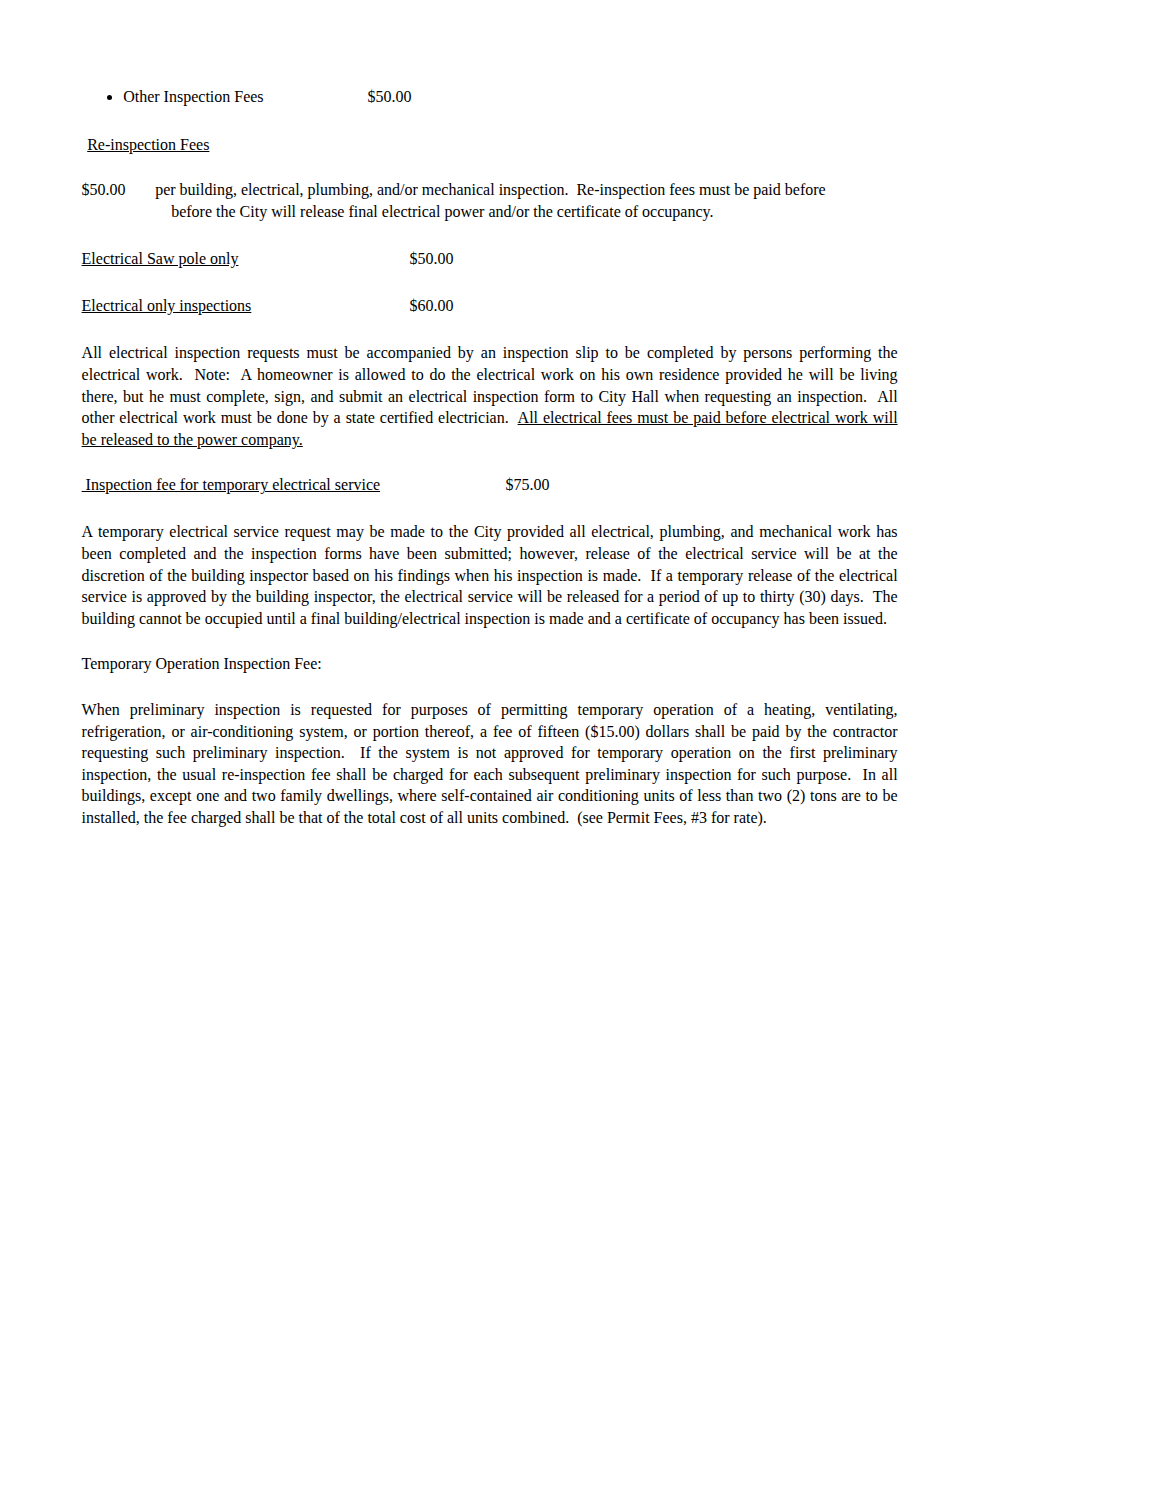Other Inspection Fees$50.00
Re-inspection Fees
$50.00per building, electrical, plumbing, and/or mechanical inspection. Re-inspection fees must be paid before before the City will release final electrical power and/or the certificate of occupancy.
Electrical Saw pole only$50.00
Electrical only inspections$60.00
All electrical inspection requests must be accompanied by an inspection slip to be completed by persons performing the electrical work. Note: A homeowner is allowed to do the electrical work on his own residence provided he will be living there, but he must complete, sign, and submit an electrical inspection form to City Hall when requesting an inspection. All other electrical work must be done by a state certified electrician. All electrical fees must be paid before electrical work will be released to the power company.
Inspection fee for temporary electrical service$75.00
A temporary electrical service request may be made to the City provided all electrical, plumbing, and mechanical work has been completed and the inspection forms have been submitted; however, release of the electrical service will be at the discretion of the building inspector based on his findings when his inspection is made. If a temporary release of the electrical service is approved by the building inspector, the electrical service will be released for a period of up to thirty (30) days. The building cannot be occupied until a final building/electrical inspection is made and a certificate of occupancy has been issued.
Temporary Operation Inspection Fee:
When preliminary inspection is requested for purposes of permitting temporary operation of a heating, ventilating, refrigeration, or air-conditioning system, or portion thereof, a fee of fifteen ($15.00) dollars shall be paid by the contractor requesting such preliminary inspection. If the system is not approved for temporary operation on the first preliminary inspection, the usual re-inspection fee shall be charged for each subsequent preliminary inspection for such purpose. In all buildings, except one and two family dwellings, where self-contained air conditioning units of less than two (2) tons are to be installed, the fee charged shall be that of the total cost of all units combined. (see Permit Fees, #3 for rate).